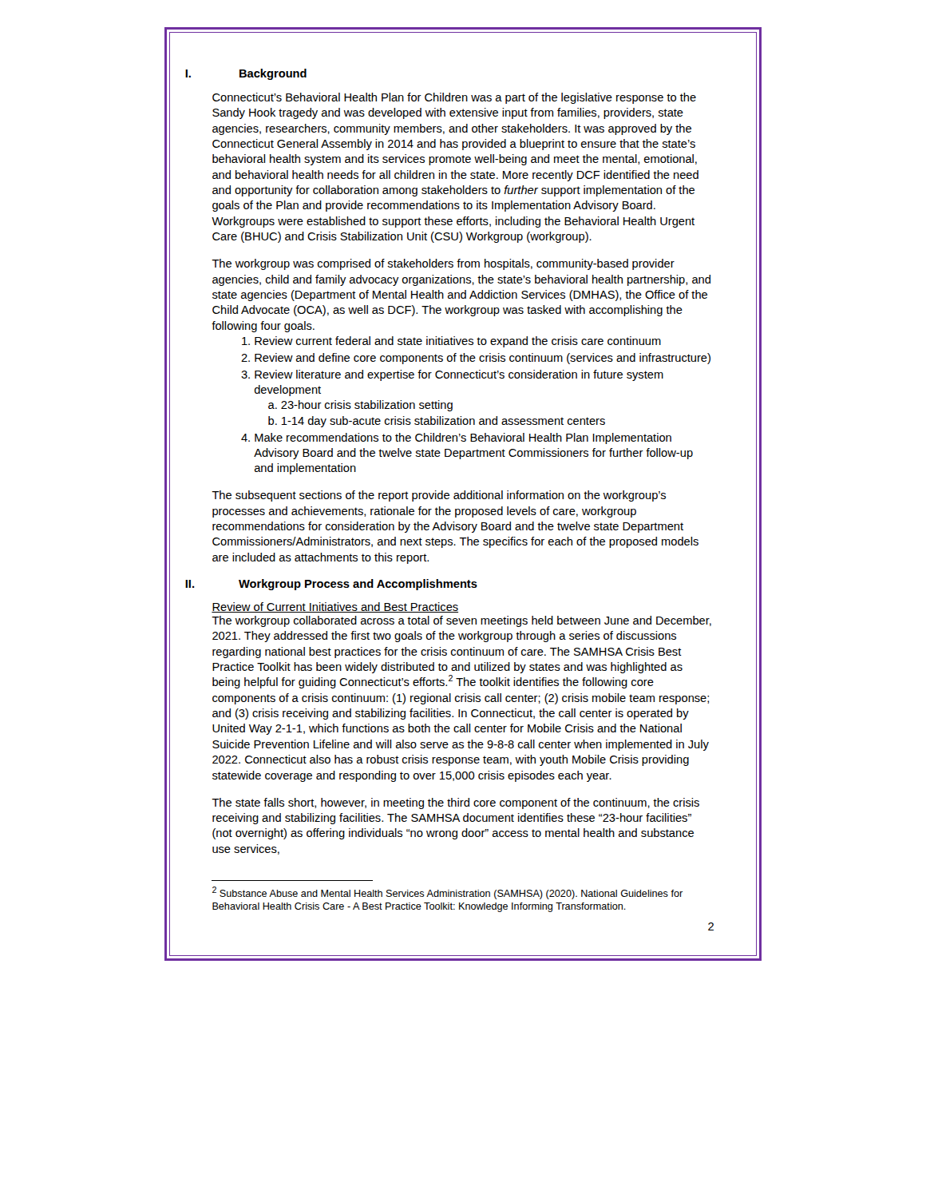I. Background
Connecticut’s Behavioral Health Plan for Children was a part of the legislative response to the Sandy Hook tragedy and was developed with extensive input from families, providers, state agencies, researchers, community members, and other stakeholders. It was approved by the Connecticut General Assembly in 2014 and has provided a blueprint to ensure that the state’s behavioral health system and its services promote well-being and meet the mental, emotional, and behavioral health needs for all children in the state. More recently DCF identified the need and opportunity for collaboration among stakeholders to further support implementation of the goals of the Plan and provide recommendations to its Implementation Advisory Board. Workgroups were established to support these efforts, including the Behavioral Health Urgent Care (BHUC) and Crisis Stabilization Unit (CSU) Workgroup (workgroup).
The workgroup was comprised of stakeholders from hospitals, community-based provider agencies, child and family advocacy organizations, the state’s behavioral health partnership, and state agencies (Department of Mental Health and Addiction Services (DMHAS), the Office of the Child Advocate (OCA), as well as DCF). The workgroup was tasked with accomplishing the following four goals.
Review current federal and state initiatives to expand the crisis care continuum
Review and define core components of the crisis continuum (services and infrastructure)
Review literature and expertise for Connecticut’s consideration in future system development
23-hour crisis stabilization setting
1-14 day sub-acute crisis stabilization and assessment centers
Make recommendations to the Children’s Behavioral Health Plan Implementation Advisory Board and the twelve state Department Commissioners for further follow-up and implementation
The subsequent sections of the report provide additional information on the workgroup’s processes and achievements, rationale for the proposed levels of care, workgroup recommendations for consideration by the Advisory Board and the twelve state Department Commissioners/Administrators, and next steps. The specifics for each of the proposed models are included as attachments to this report.
II. Workgroup Process and Accomplishments
Review of Current Initiatives and Best Practices
The workgroup collaborated across a total of seven meetings held between June and December, 2021. They addressed the first two goals of the workgroup through a series of discussions regarding national best practices for the crisis continuum of care. The SAMHSA Crisis Best Practice Toolkit has been widely distributed to and utilized by states and was highlighted as being helpful for guiding Connecticut’s efforts.2 The toolkit identifies the following core components of a crisis continuum: (1) regional crisis call center; (2) crisis mobile team response; and (3) crisis receiving and stabilizing facilities. In Connecticut, the call center is operated by United Way 2-1-1, which functions as both the call center for Mobile Crisis and the National Suicide Prevention Lifeline and will also serve as the 9-8-8 call center when implemented in July 2022. Connecticut also has a robust crisis response team, with youth Mobile Crisis providing statewide coverage and responding to over 15,000 crisis episodes each year.
The state falls short, however, in meeting the third core component of the continuum, the crisis receiving and stabilizing facilities. The SAMHSA document identifies these “23-hour facilities” (not overnight) as offering individuals “no wrong door” access to mental health and substance use services,
2 Substance Abuse and Mental Health Services Administration (SAMHSA) (2020). National Guidelines for Behavioral Health Crisis Care - A Best Practice Toolkit: Knowledge Informing Transformation.
2